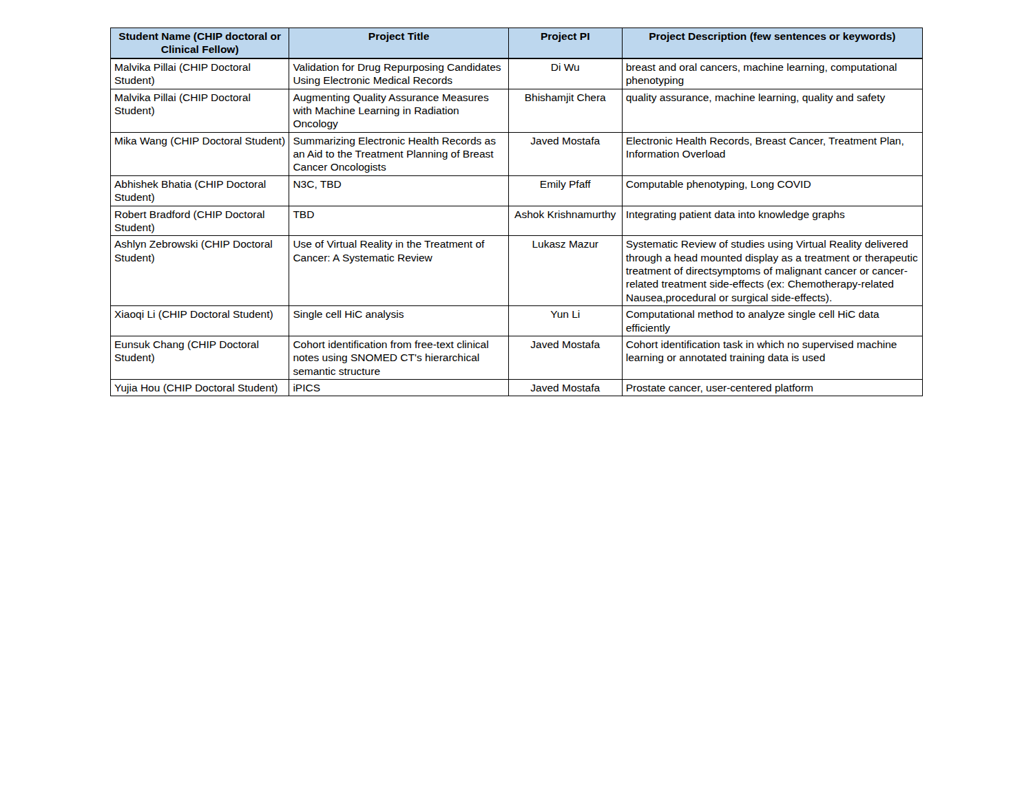| Student Name (CHIP doctoral or Clinical Fellow) | Project Title | Project PI | Project Description (few sentences or keywords) |
| --- | --- | --- | --- |
| Malvika Pillai (CHIP Doctoral Student) | Validation for Drug Repurposing Candidates Using Electronic Medical Records | Di Wu | breast and oral cancers, machine learning, computational phenotyping |
| Malvika Pillai (CHIP Doctoral Student) | Augmenting Quality Assurance Measures with Machine Learning in Radiation Oncology | Bhishamjit Chera | quality assurance, machine learning, quality and safety |
| Mika Wang (CHIP Doctoral Student) | Summarizing Electronic Health Records as an Aid to the Treatment Planning of Breast Cancer Oncologists | Javed Mostafa | Electronic Health Records, Breast Cancer, Treatment Plan, Information Overload |
| Abhishek Bhatia (CHIP Doctoral Student) | N3C, TBD | Emily Pfaff | Computable phenotyping, Long COVID |
| Robert Bradford (CHIP Doctoral Student) | TBD | Ashok Krishnamurthy | Integrating patient data into knowledge graphs |
| Ashlyn Zebrowski (CHIP Doctoral Student) | Use of Virtual Reality in the Treatment of Cancer: A Systematic Review | Lukasz Mazur | Systematic Review of studies using Virtual Reality delivered through a head mounted display as a treatment or therapeutic treatment of directsymptoms of malignant cancer or cancer-related treatment side-effects (ex: Chemotherapy-related Nausea,procedural or surgical side-effects). |
| Xiaoqi Li (CHIP Doctoral Student) | Single cell HiC analysis | Yun Li | Computational method to analyze single cell HiC data efficiently |
| Eunsuk Chang (CHIP Doctoral Student) | Cohort identification from free-text clinical notes using SNOMED CT's hierarchical semantic structure | Javed Mostafa | Cohort identification task in which no supervised machine learning or annotated training data is used |
| Yujia Hou (CHIP Doctoral Student) | iPICS | Javed Mostafa | Prostate cancer, user-centered platform |